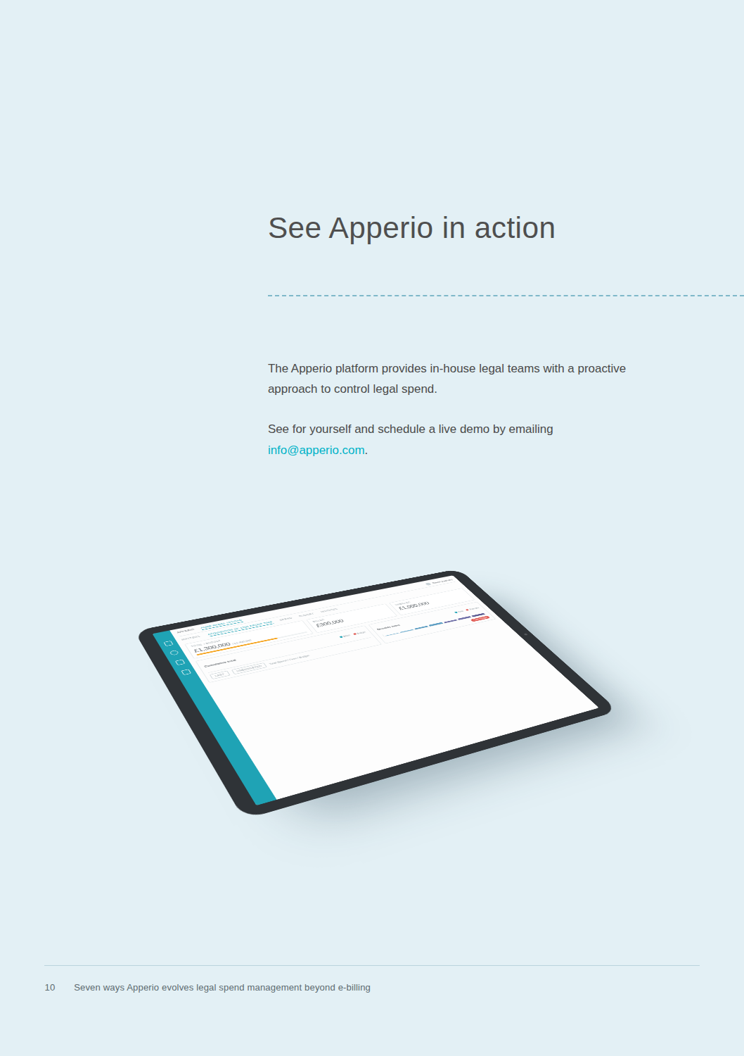See Apperio in action
The Apperio platform provides in-house legal teams with a proactive approach to control legal spend.
See for yourself and schedule a live demo by emailing info@apperio.com.
Apperio Acme wheel upload
David Zachary
Matters Acquisition of 1200 Front Time Spend Budget Invoices
Total / Budget
£1,300,000 / £1,490,000
Billed
£300,000
Unbilled
£1,000,000
Cumulative total
Billed Budget
Last Unbudgeted Total Spend / Fees / Budget
Monthly rates
Rate Estimate
Over budget
10 Seven ways Apperio evolves legal spend management beyond e-billing